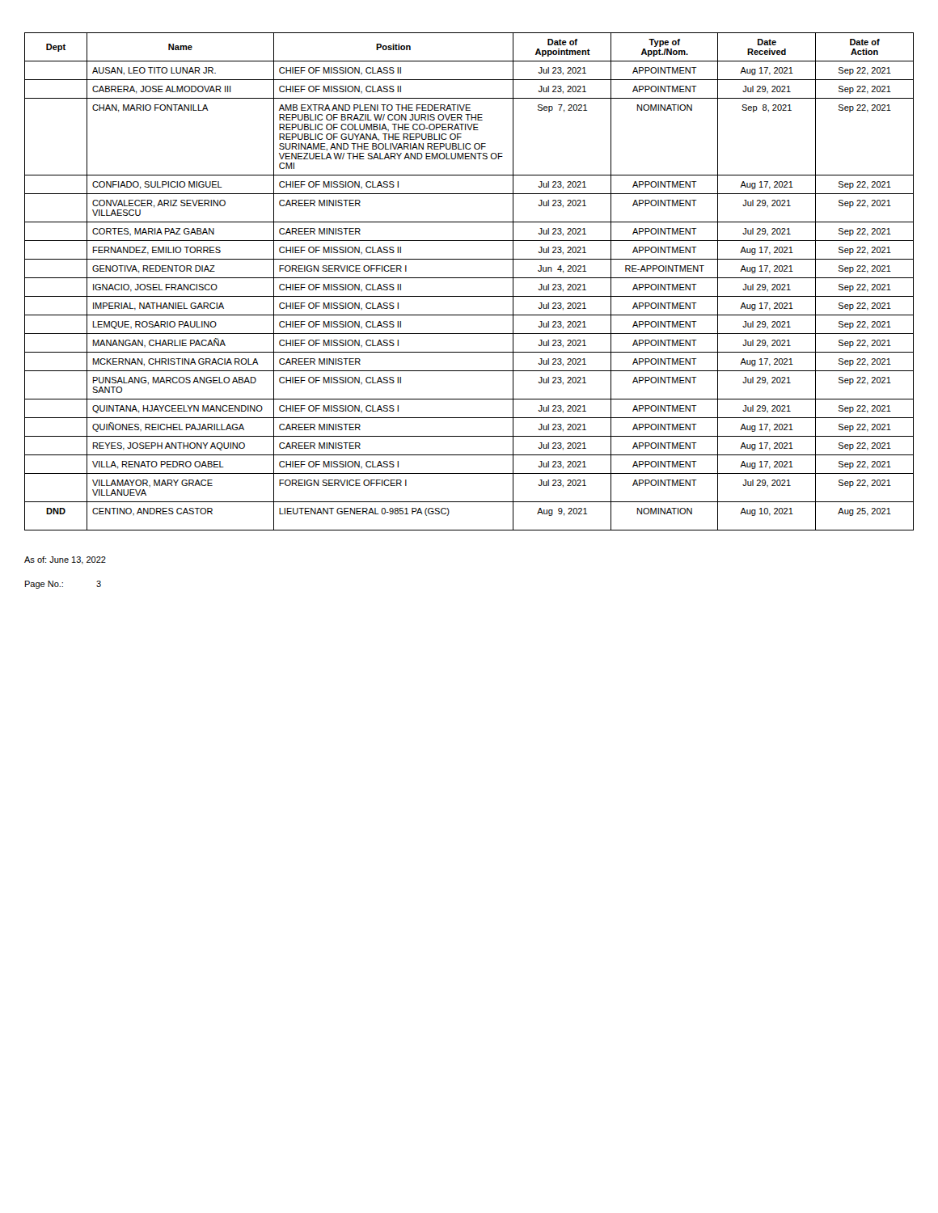| Dept | Name | Position | Date of Appointment | Type of Appt./Nom. | Date Received | Date of Action |
| --- | --- | --- | --- | --- | --- | --- |
| | AUSAN, LEO TITO LUNAR JR. | CHIEF OF MISSION, CLASS II | Jul 23, 2021 | APPOINTMENT | Aug 17, 2021 | Sep 22, 2021 |
| | CABRERA, JOSE ALMODOVAR III | CHIEF OF MISSION, CLASS II | Jul 23, 2021 | APPOINTMENT | Jul 29, 2021 | Sep 22, 2021 |
| | CHAN, MARIO FONTANILLA | AMB EXTRA AND PLENI TO THE FEDERATIVE REPUBLIC OF BRAZIL W/ CON JURIS OVER THE REPUBLIC OF COLUMBIA, THE CO-OPERATIVE REPUBLIC OF GUYANA, THE REPUBLIC OF SURINAME, AND THE BOLIVARIAN REPUBLIC OF VENEZUELA W/ THE SALARY AND EMOLUMENTS OF CMI | Sep 7, 2021 | NOMINATION | Sep 8, 2021 | Sep 22, 2021 |
| | CONFIADO, SULPICIO MIGUEL | CHIEF OF MISSION, CLASS I | Jul 23, 2021 | APPOINTMENT | Aug 17, 2021 | Sep 22, 2021 |
| | CONVALECER, ARIZ SEVERINO VILLAESCU | CAREER MINISTER | Jul 23, 2021 | APPOINTMENT | Jul 29, 2021 | Sep 22, 2021 |
| | CORTES, MARIA PAZ GABAN | CAREER MINISTER | Jul 23, 2021 | APPOINTMENT | Jul 29, 2021 | Sep 22, 2021 |
| | FERNANDEZ, EMILIO TORRES | CHIEF OF MISSION, CLASS II | Jul 23, 2021 | APPOINTMENT | Aug 17, 2021 | Sep 22, 2021 |
| | GENOTIVA, REDENTOR DIAZ | FOREIGN SERVICE OFFICER I | Jun 4, 2021 | RE-APPOINTMENT | Aug 17, 2021 | Sep 22, 2021 |
| | IGNACIO, JOSEL FRANCISCO | CHIEF OF MISSION, CLASS II | Jul 23, 2021 | APPOINTMENT | Jul 29, 2021 | Sep 22, 2021 |
| | IMPERIAL, NATHANIEL GARCIA | CHIEF OF MISSION, CLASS I | Jul 23, 2021 | APPOINTMENT | Aug 17, 2021 | Sep 22, 2021 |
| | LEMQUE, ROSARIO PAULINO | CHIEF OF MISSION, CLASS II | Jul 23, 2021 | APPOINTMENT | Jul 29, 2021 | Sep 22, 2021 |
| | MANANGAN, CHARLIE PACAÑA | CHIEF OF MISSION, CLASS I | Jul 23, 2021 | APPOINTMENT | Jul 29, 2021 | Sep 22, 2021 |
| | MCKERNAN, CHRISTINA GRACIA ROLA | CAREER MINISTER | Jul 23, 2021 | APPOINTMENT | Aug 17, 2021 | Sep 22, 2021 |
| | PUNSALANG, MARCOS ANGELO ABAD SANTO | CHIEF OF MISSION, CLASS II | Jul 23, 2021 | APPOINTMENT | Jul 29, 2021 | Sep 22, 2021 |
| | QUINTANA, HJAYCEELYN MANCENDINO | CHIEF OF MISSION, CLASS I | Jul 23, 2021 | APPOINTMENT | Jul 29, 2021 | Sep 22, 2021 |
| | QUIÑONES, REICHEL PAJARILLAGA | CAREER MINISTER | Jul 23, 2021 | APPOINTMENT | Aug 17, 2021 | Sep 22, 2021 |
| | REYES, JOSEPH ANTHONY AQUINO | CAREER MINISTER | Jul 23, 2021 | APPOINTMENT | Aug 17, 2021 | Sep 22, 2021 |
| | VILLA, RENATO PEDRO OABEL | CHIEF OF MISSION, CLASS I | Jul 23, 2021 | APPOINTMENT | Aug 17, 2021 | Sep 22, 2021 |
| | VILLAMAYOR, MARY GRACE VILLANUEVA | FOREIGN SERVICE OFFICER I | Jul 23, 2021 | APPOINTMENT | Jul 29, 2021 | Sep 22, 2021 |
| DND | CENTINO, ANDRES CASTOR | LIEUTENANT GENERAL 0-9851 PA (GSC) | Aug 9, 2021 | NOMINATION | Aug 10, 2021 | Aug 25, 2021 |
As of: June 13, 2022
Page No.:3